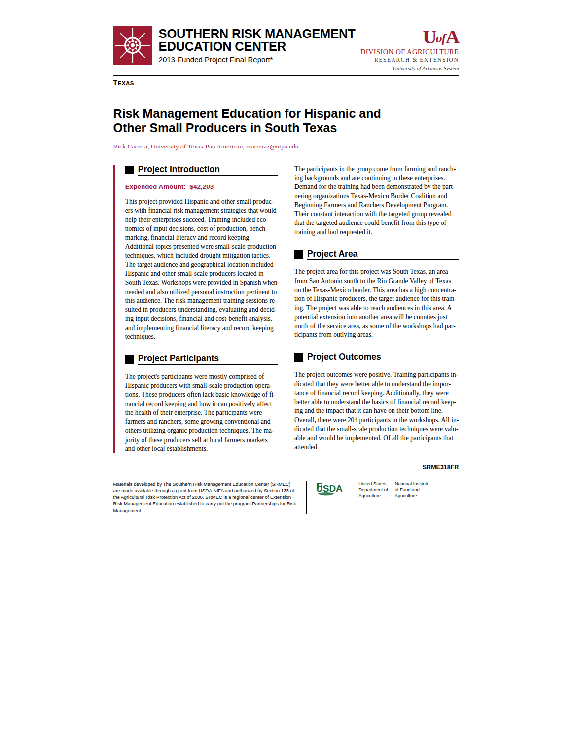SOUTHERN RISK MANAGEMENT
EDUCATION CENTER
2013-Funded Project Final Report*
Uof A
DIVISION OF AGRICULTURE
RESEARCH & EXTENSION
University of Arkansas System
TEXAS
Risk Management Education for Hispanic and
Other Small Producers in South Texas
Rick Carrera, University of Texas-Pan American, rcarreraz@utpa.edu
Project Introduction
Expended Amount: $42,203
This project provided Hispanic and other small producers with financial risk management strategies that would help their enterprises succeed. Training included economics of input decisions, cost of production, benchmarking, financial literacy and record keeping. Additional topics presented were small-scale production techniques, which included drought mitigation tactics. The target audience and geographical location included Hispanic and other small-scale producers located in South Texas. Workshops were provided in Spanish when needed and also utilized personal instruction pertinent to this audience. The risk management training sessions resulted in producers understanding, evaluating and deciding input decisions, financial and cost-benefit analysis, and implementing financial literacy and record keeping techniques.
Project Participants
The project's participants were mostly comprised of Hispanic producers with small-scale production operations. These producers often lack basic knowledge of financial record keeping and how it can positively affect the health of their enterprise. The participants were farmers and ranchers, some growing conventional and others utilizing organic production techniques. The majority of these producers sell at local farmers markets and other local establishments.
The participants in the group come from farming and ranching backgrounds and are continuing in these enterprises. Demand for the training had been demonstrated by the partnering organizations Texas-Mexico Border Coalition and Beginning Farmers and Ranchers Development Program. Their constant interaction with the targeted group revealed that the targeted audience could benefit from this type of training and had requested it.
Project Area
The project area for this project was South Texas, an area from San Antonio south to the Rio Grande Valley of Texas on the Texas-Mexico border. This area has a high concentration of Hispanic producers, the target audience for this training. The project was able to reach audiences in this area. A potential extension into another area will be counties just north of the service area, as some of the workshops had participants from outlying areas.
Project Outcomes
The project outcomes were positive. Training participants indicated that they were better able to understand the importance of financial record keeping. Additionally, they were better able to understand the basics of financial record keeping and the impact that it can have on their bottom line. Overall, there were 204 participants in the workshops. All indicated that the small-scale production techniques were valuable and would be implemented. Of all the participants that attended
SRME318FR
Materials developed by The Southern Risk Management Education Center (SRMEC) are made available through a grant from USDA-NIFA and authorized by Section 133 of the Agricultural Risk Protection Act of 2000. SRMEC is a regional center of Extension Risk Management Education established to carry out the program Partnerships for Risk Management.
USDA
United States
Department of
Agriculture
National Institute
of Food and
Agriculture